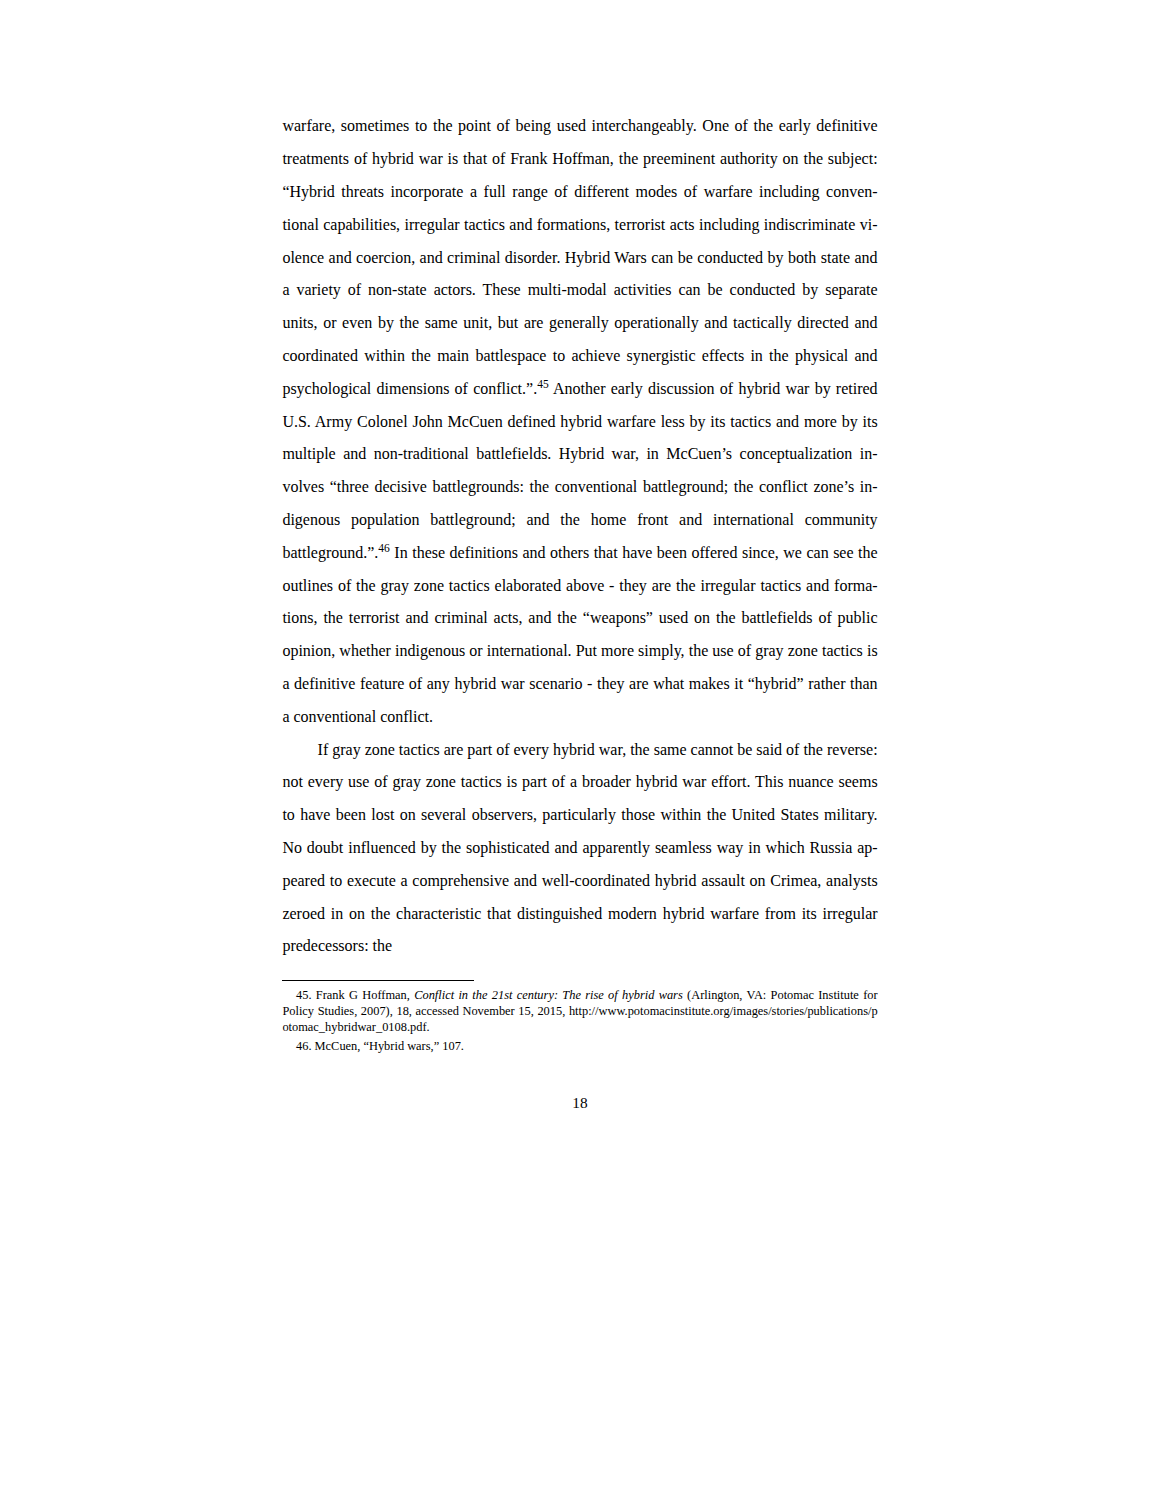warfare, sometimes to the point of being used interchangeably. One of the early definitive treatments of hybrid war is that of Frank Hoffman, the preeminent authority on the subject: “Hybrid threats incorporate a full range of different modes of warfare including conventional capabilities, irregular tactics and formations, terrorist acts including indiscriminate violence and coercion, and criminal disorder. Hybrid Wars can be conducted by both state and a variety of non-state actors. These multi-modal activities can be conducted by separate units, or even by the same unit, but are generally operationally and tactically directed and coordinated within the main battlespace to achieve synergistic effects in the physical and psychological dimensions of conflict.”.45 Another early discussion of hybrid war by retired U.S. Army Colonel John McCuen defined hybrid warfare less by its tactics and more by its multiple and non-traditional battlefields. Hybrid war, in McCuen’s conceptualization involves “three decisive battlegrounds: the conventional battleground; the conflict zone’s indigenous population battleground; and the home front and international community battleground.”.46 In these definitions and others that have been offered since, we can see the outlines of the gray zone tactics elaborated above - they are the irregular tactics and formations, the terrorist and criminal acts, and the “weapons” used on the battlefields of public opinion, whether indigenous or international. Put more simply, the use of gray zone tactics is a definitive feature of any hybrid war scenario - they are what makes it “hybrid” rather than a conventional conflict.
If gray zone tactics are part of every hybrid war, the same cannot be said of the reverse: not every use of gray zone tactics is part of a broader hybrid war effort. This nuance seems to have been lost on several observers, particularly those within the United States military. No doubt influenced by the sophisticated and apparently seamless way in which Russia appeared to execute a comprehensive and well-coordinated hybrid assault on Crimea, analysts zeroed in on the characteristic that distinguished modern hybrid warfare from its irregular predecessors: the
45. Frank G Hoffman, Conflict in the 21st century: The rise of hybrid wars (Arlington, VA: Potomac Institute for Policy Studies, 2007), 18, accessed November 15, 2015, http://www.potomacinstitute.org/images/stories/publications/potomac_hybridwar_0108.pdf.
46. McCuen, “Hybrid wars,” 107.
18